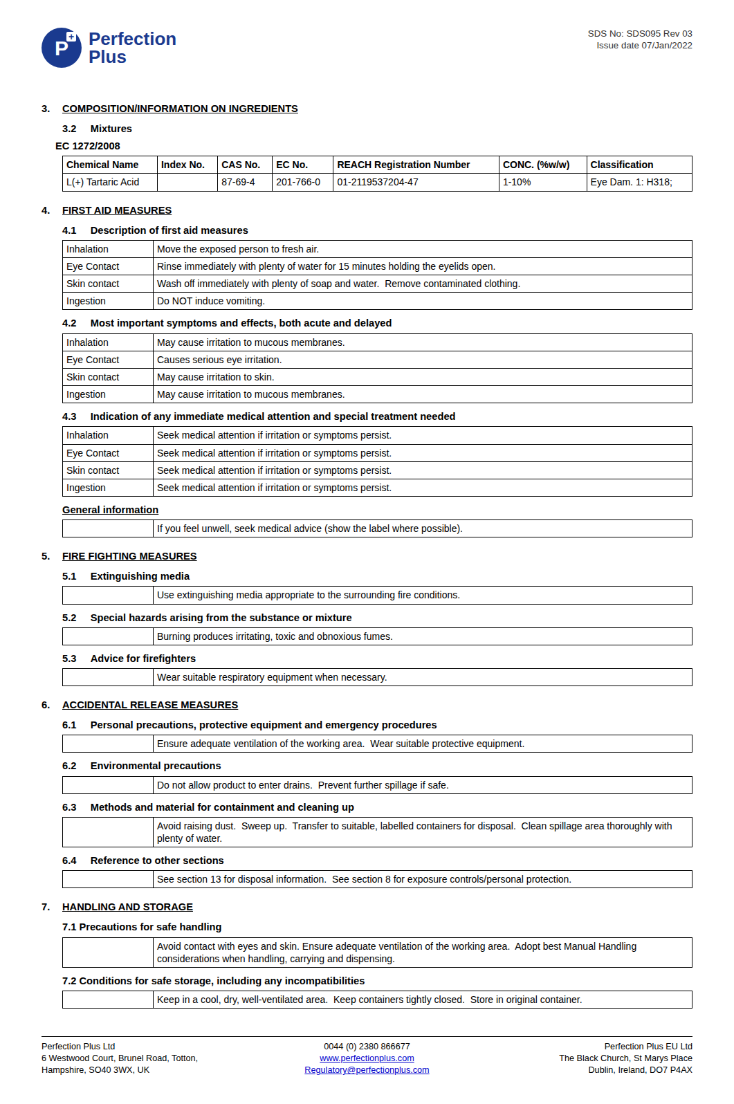P+
Perfection Plus
SDS No: SDS095 Rev 03
Issue date 07/Jan/2022
3. COMPOSITION/INFORMATION ON INGREDIENTS
3.2 Mixtures
EC 1272/2008
| Chemical Name | Index No. | CAS No. | EC No. | REACH Registration Number | CONC. (%w/w) | Classification |
| --- | --- | --- | --- | --- | --- | --- |
| L(+) Tartaric Acid | | 87-69-4 | 201-766-0 | 01-2119537204-47 | 1-10% | Eye Dam. 1: H318; |
4. FIRST AID MEASURES
4.1 Description of first aid measures
| Inhalation | Move the exposed person to fresh air. |
| Eye Contact | Rinse immediately with plenty of water for 15 minutes holding the eyelids open. |
| Skin contact | Wash off immediately with plenty of soap and water. Remove contaminated clothing. |
| Ingestion | Do NOT induce vomiting. |
4.2 Most important symptoms and effects, both acute and delayed
| Inhalation | May cause irritation to mucous membranes. |
| Eye Contact | Causes serious eye irritation. |
| Skin contact | May cause irritation to skin. |
| Ingestion | May cause irritation to mucous membranes. |
4.3 Indication of any immediate medical attention and special treatment needed
| Inhalation | Seek medical attention if irritation or symptoms persist. |
| Eye Contact | Seek medical attention if irritation or symptoms persist. |
| Skin contact | Seek medical attention if irritation or symptoms persist. |
| Ingestion | Seek medical attention if irritation or symptoms persist. |
General information
| | If you feel unwell, seek medical advice (show the label where possible). |
5. FIRE FIGHTING MEASURES
5.1 Extinguishing media
| | Use extinguishing media appropriate to the surrounding fire conditions. |
5.2 Special hazards arising from the substance or mixture
| | Burning produces irritating, toxic and obnoxious fumes. |
5.3 Advice for firefighters
| | Wear suitable respiratory equipment when necessary. |
6. ACCIDENTAL RELEASE MEASURES
6.1 Personal precautions, protective equipment and emergency procedures
| | Ensure adequate ventilation of the working area. Wear suitable protective equipment. |
6.2 Environmental precautions
| | Do not allow product to enter drains. Prevent further spillage if safe. |
6.3 Methods and material for containment and cleaning up
| | Avoid raising dust. Sweep up. Transfer to suitable, labelled containers for disposal. Clean spillage area thoroughly with plenty of water. |
6.4 Reference to other sections
| | See section 13 for disposal information. See section 8 for exposure controls/personal protection. |
7. HANDLING AND STORAGE
7.1 Precautions for safe handling
| | Avoid contact with eyes and skin. Ensure adequate ventilation of the working area. Adopt best Manual Handling considerations when handling, carrying and dispensing. |
7.2 Conditions for safe storage, including any incompatibilities
| | Keep in a cool, dry, well-ventilated area. Keep containers tightly closed. Store in original container. |
Perfection Plus Ltd
6 Westwood Court, Brunel Road, Totton,
Hampshire, SO40 3WX, UK
0044 (0) 2380 866677
www.perfectionplus.com
Regulatory@perfectionplus.com
Perfection Plus EU Ltd
The Black Church, St Marys Place
Dublin, Ireland, DO7 P4AX